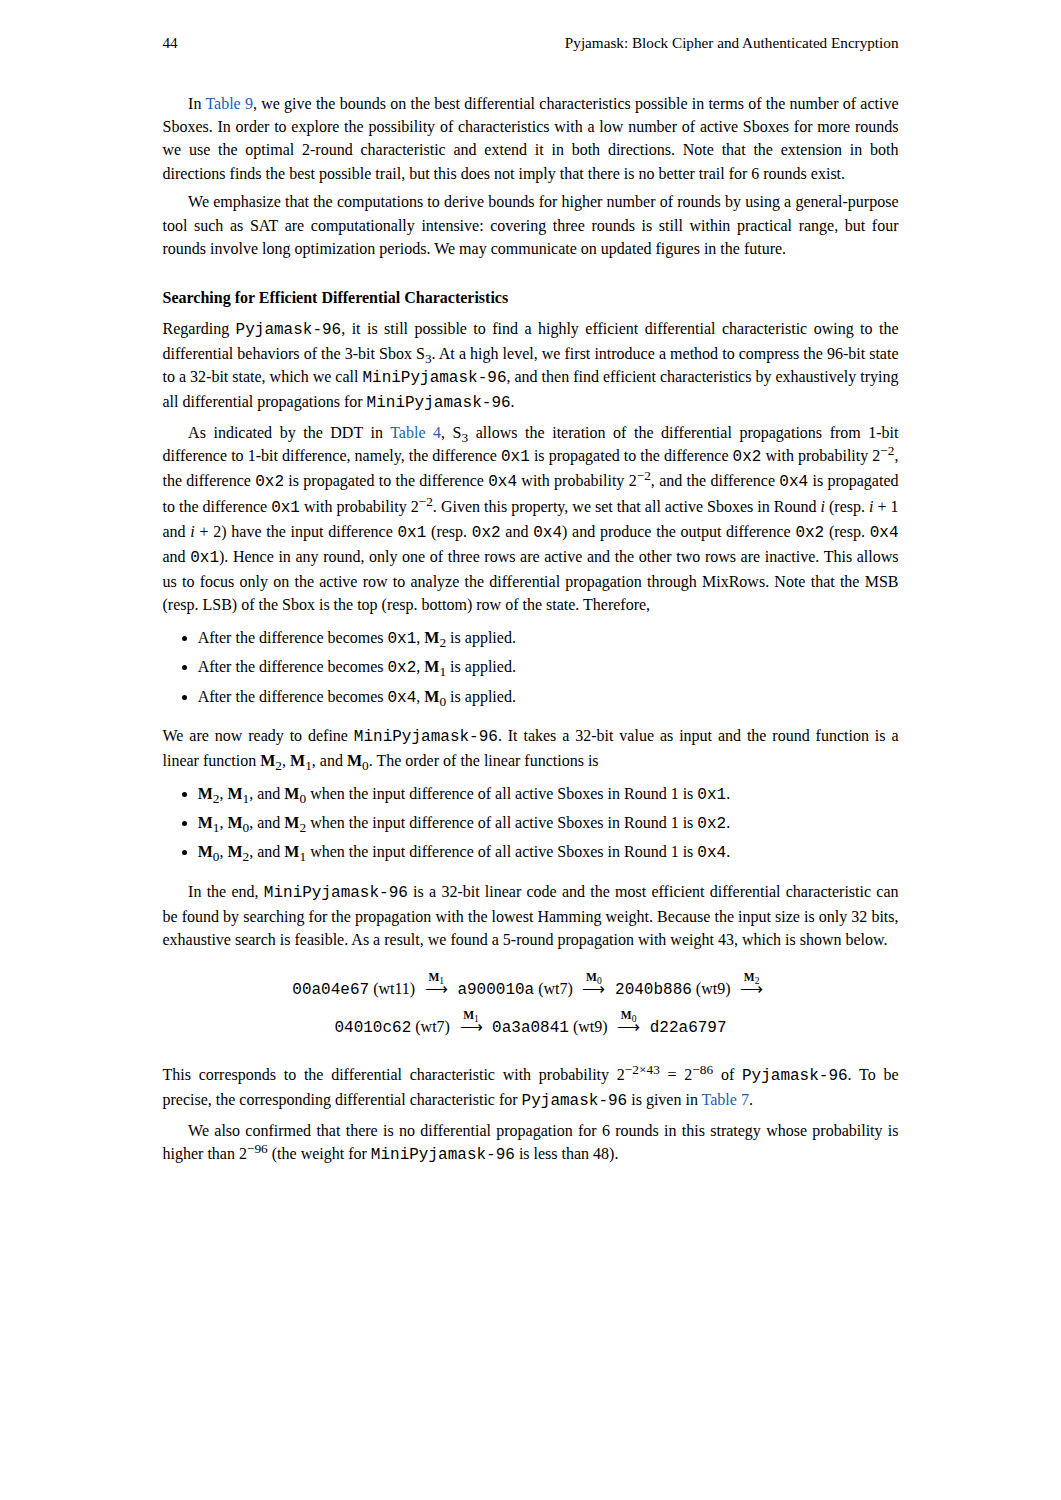44 Pyjamask: Block Cipher and Authenticated Encryption
In Table 9, we give the bounds on the best differential characteristics possible in terms of the number of active Sboxes. In order to explore the possibility of characteristics with a low number of active Sboxes for more rounds we use the optimal 2-round characteristic and extend it in both directions. Note that the extension in both directions finds the best possible trail, but this does not imply that there is no better trail for 6 rounds exist.
We emphasize that the computations to derive bounds for higher number of rounds by using a general-purpose tool such as SAT are computationally intensive: covering three rounds is still within practical range, but four rounds involve long optimization periods. We may communicate on updated figures in the future.
Searching for Efficient Differential Characteristics
Regarding Pyjamask-96, it is still possible to find a highly efficient differential characteristic owing to the differential behaviors of the 3-bit Sbox S3. At a high level, we first introduce a method to compress the 96-bit state to a 32-bit state, which we call MiniPyjamask-96, and then find efficient characteristics by exhaustively trying all differential propagations for MiniPyjamask-96.
As indicated by the DDT in Table 4, S3 allows the iteration of the differential propagations from 1-bit difference to 1-bit difference, namely, the difference 0x1 is propagated to the difference 0x2 with probability 2−2, the difference 0x2 is propagated to the difference 0x4 with probability 2−2, and the difference 0x4 is propagated to the difference 0x1 with probability 2−2. Given this property, we set that all active Sboxes in Round i (resp. i + 1 and i + 2) have the input difference 0x1 (resp. 0x2 and 0x4) and produce the output difference 0x2 (resp. 0x4 and 0x1). Hence in any round, only one of three rows are active and the other two rows are inactive. This allows us to focus only on the active row to analyze the differential propagation through MixRows. Note that the MSB (resp. LSB) of the Sbox is the top (resp. bottom) row of the state. Therefore,
After the difference becomes 0x1, M2 is applied.
After the difference becomes 0x2, M1 is applied.
After the difference becomes 0x4, M0 is applied.
We are now ready to define MiniPyjamask-96. It takes a 32-bit value as input and the round function is a linear function M2, M1, and M0. The order of the linear functions is
M2, M1, and M0 when the input difference of all active Sboxes in Round 1 is 0x1.
M1, M0, and M2 when the input difference of all active Sboxes in Round 1 is 0x2.
M0, M2, and M1 when the input difference of all active Sboxes in Round 1 is 0x4.
In the end, MiniPyjamask-96 is a 32-bit linear code and the most efficient differential characteristic can be found by searching for the propagation with the lowest Hamming weight. Because the input size is only 32 bits, exhaustive search is feasible. As a result, we found a 5-round propagation with weight 43, which is shown below.
00a04e67 (wt11) M1⟶ a900010a (wt7) M0⟶ 2040b886 (wt9) M2⟶ 04010c62 (wt7) M1⟶ 0a3a0841 (wt9) M0⟶ d22a6797
This corresponds to the differential characteristic with probability 2−2×43 = 2−86 of Pyjamask-96. To be precise, the corresponding differential characteristic for Pyjamask-96 is given in Table 7.
We also confirmed that there is no differential propagation for 6 rounds in this strategy whose probability is higher than 2−96 (the weight for MiniPyjamask-96 is less than 48).